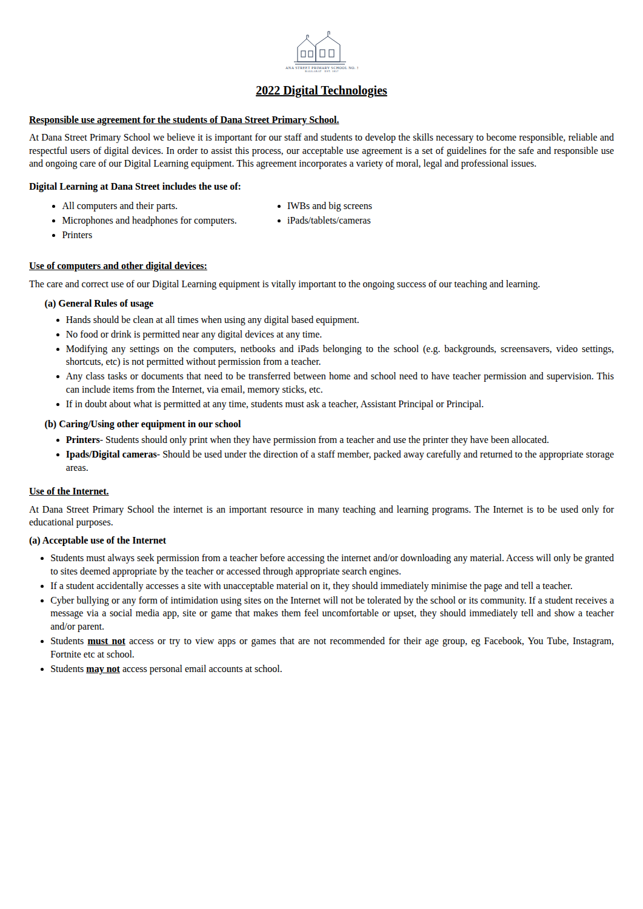DANA STREET PRIMARY SCHOOL NO. 33 BALLARAT EST. 1857
2022 Digital Technologies
Responsible use agreement for the students of Dana Street Primary School.
At Dana Street Primary School we believe it is important for our staff and students to develop the skills necessary to become responsible, reliable and respectful users of digital devices. In order to assist this process, our acceptable use agreement is a set of guidelines for the safe and responsible use and ongoing care of our Digital Learning equipment. This agreement incorporates a variety of moral, legal and professional issues.
Digital Learning at Dana Street includes the use of:
All computers and their parts.
Microphones and headphones for computers.
Printers
IWBs and big screens
iPads/tablets/cameras
Use of computers and other digital devices:
The care and correct use of our Digital Learning equipment is vitally important to the ongoing success of our teaching and learning.
(a) General Rules of usage
Hands should be clean at all times when using any digital based equipment.
No food or drink is permitted near any digital devices at any time.
Modifying any settings on the computers, netbooks and iPads belonging to the school (e.g. backgrounds, screensavers, video settings, shortcuts, etc) is not permitted without permission from a teacher.
Any class tasks or documents that need to be transferred between home and school need to have teacher permission and supervision. This can include items from the Internet, via email, memory sticks, etc.
If in doubt about what is permitted at any time, students must ask a teacher, Assistant Principal or Principal.
(b) Caring/Using other equipment in our school
Printers- Students should only print when they have permission from a teacher and use the printer they have been allocated.
Ipads/Digital cameras- Should be used under the direction of a staff member, packed away carefully and returned to the appropriate storage areas.
Use of the Internet.
At Dana Street Primary School the internet is an important resource in many teaching and learning programs. The Internet is to be used only for educational purposes.
(a) Acceptable use of the Internet
Students must always seek permission from a teacher before accessing the internet and/or downloading any material. Access will only be granted to sites deemed appropriate by the teacher or accessed through appropriate search engines.
If a student accidentally accesses a site with unacceptable material on it, they should immediately minimise the page and tell a teacher.
Cyber bullying or any form of intimidation using sites on the Internet will not be tolerated by the school or its community. If a student receives a message via a social media app, site or game that makes them feel uncomfortable or upset, they should immediately tell and show a teacher and/or parent.
Students must not access or try to view apps or games that are not recommended for their age group, eg Facebook, You Tube, Instagram, Fortnite etc at school.
Students may not access personal email accounts at school.